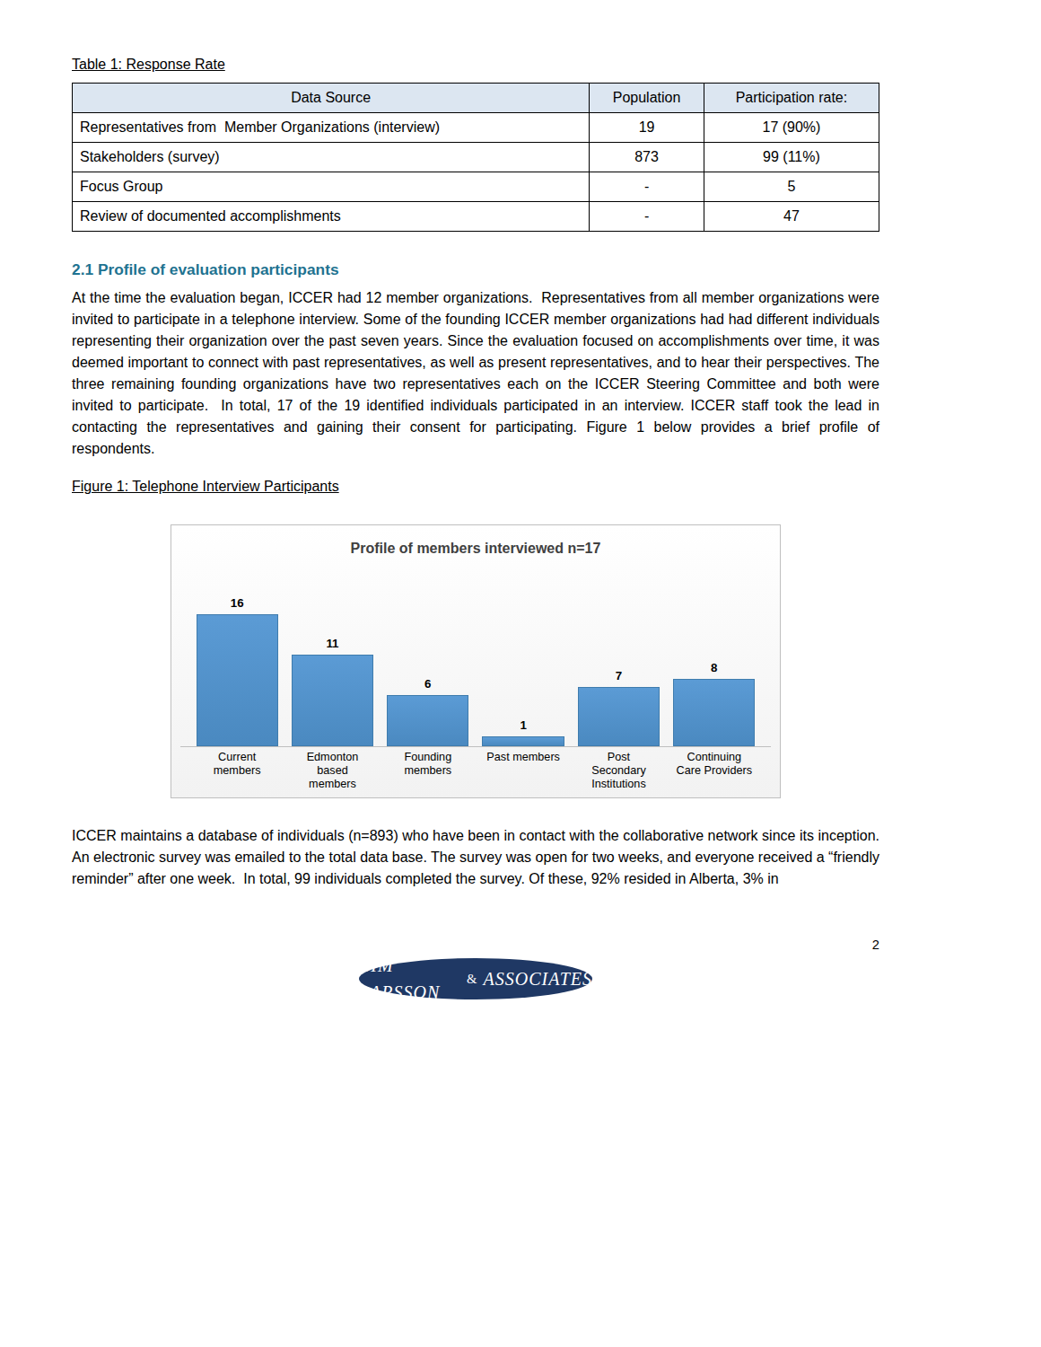Table 1: Response Rate
| Data Source | Population | Participation rate: |
| --- | --- | --- |
| Representatives from Member Organizations (interview) | 19 | 17 (90%) |
| Stakeholders (survey) | 873 | 99 (11%) |
| Focus Group | - | 5 |
| Review of documented accomplishments | - | 47 |
2.1 Profile of evaluation participants
At the time the evaluation began, ICCER had 12 member organizations. Representatives from all member organizations were invited to participate in a telephone interview. Some of the founding ICCER member organizations had had different individuals representing their organization over the past seven years. Since the evaluation focused on accomplishments over time, it was deemed important to connect with past representatives, as well as present representatives, and to hear their perspectives. The three remaining founding organizations have two representatives each on the ICCER Steering Committee and both were invited to participate. In total, 17 of the 19 identified individuals participated in an interview. ICCER staff took the lead in contacting the representatives and gaining their consent for participating. Figure 1 below provides a brief profile of respondents.
Figure 1: Telephone Interview Participants
Profile of members interviewed n=17
16
11
6
1
7
8
Current members
Edmonton based members
Founding members
Past members
Post Secondary Institutions
Continuing Care Providers
ICCER maintains a database of individuals (n=893) who have been in contact with the collaborative network since its inception. An electronic survey was emailed to the total data base. The survey was open for two weeks, and everyone received a “friendly reminder” after one week. In total, 99 individuals completed the survey. Of these, 92% resided in Alberta, 3% in
2
BIM LARSSON&ASSOCIATES